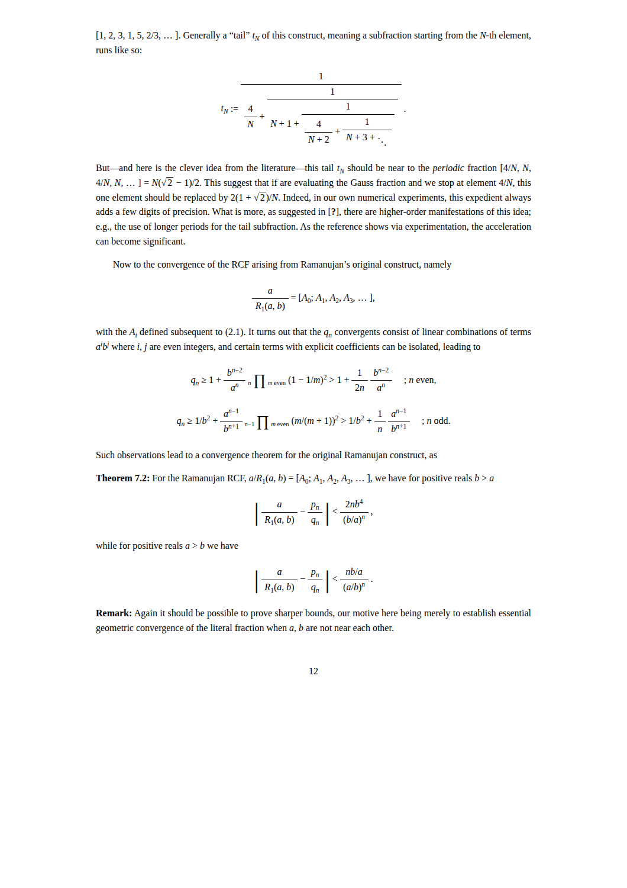[1, 2, 3, 1, 5, 2/3, … ]. Generally a “tail” tN of this construct, meaning a subfraction starting from the N-th element, runs like so:
tN := 1 4 N + 1 N + 1 + 1 4 N + 2 + 1 N + 3 + ⋱ .
But—and here is the clever idea from the literature—this tail tN should be near to the periodic fraction [4/N, N, 4/N, N, … ] = N(√2 − 1)/2. This suggest that if are evaluating the Gauss fraction and we stop at element 4/N, this one element should be replaced by 2(1 + √2)/N. Indeed, in our own numerical experiments, this expedient always adds a few digits of precision. What is more, as suggested in [?], there are higher-order manifestations of this idea; e.g., the use of longer periods for the tail subfraction. As the reference shows via experimentation, the acceleration can become significant.
Now to the convergence of the RCF arising from Ramanujan’s original construct, namely
a R1(a, b) = [A0; A1, A2, A3, … ],
with the Ai defined subsequent to (2.1). It turns out that the qn convergents consist of linear combinations of terms aibj where i, j are even integers, and certain terms with explicit coefficients can be isolated, leading to
qn ≥ 1 + bn−2 an n ∏ m even (1 − 1/m)2 > 1 + 1 2n bn−2 an ; n even,
qn ≥ 1/b2 + an−1 bn+1 n−1 ∏ m even (m/(m + 1))2 > 1/b2 + 1 n an−1 bn+1 ; n odd.
Such observations lead to a convergence theorem for the original Ramanujan construct, as
Theorem 7.2: For the Ramanujan RCF, a/R1(a, b) = [A0; A1, A2, A3, … ], we have for positive reals b > a
| a R1(a, b) − pn qn | < 2nb4 (b/a)n ,
while for positive reals a > b we have
| a R1(a, b) − pn qn | < nb/a (a/b)n .
Remark: Again it should be possible to prove sharper bounds, our motive here being merely to establish essential geometric convergence of the literal fraction when a, b are not near each other.
12